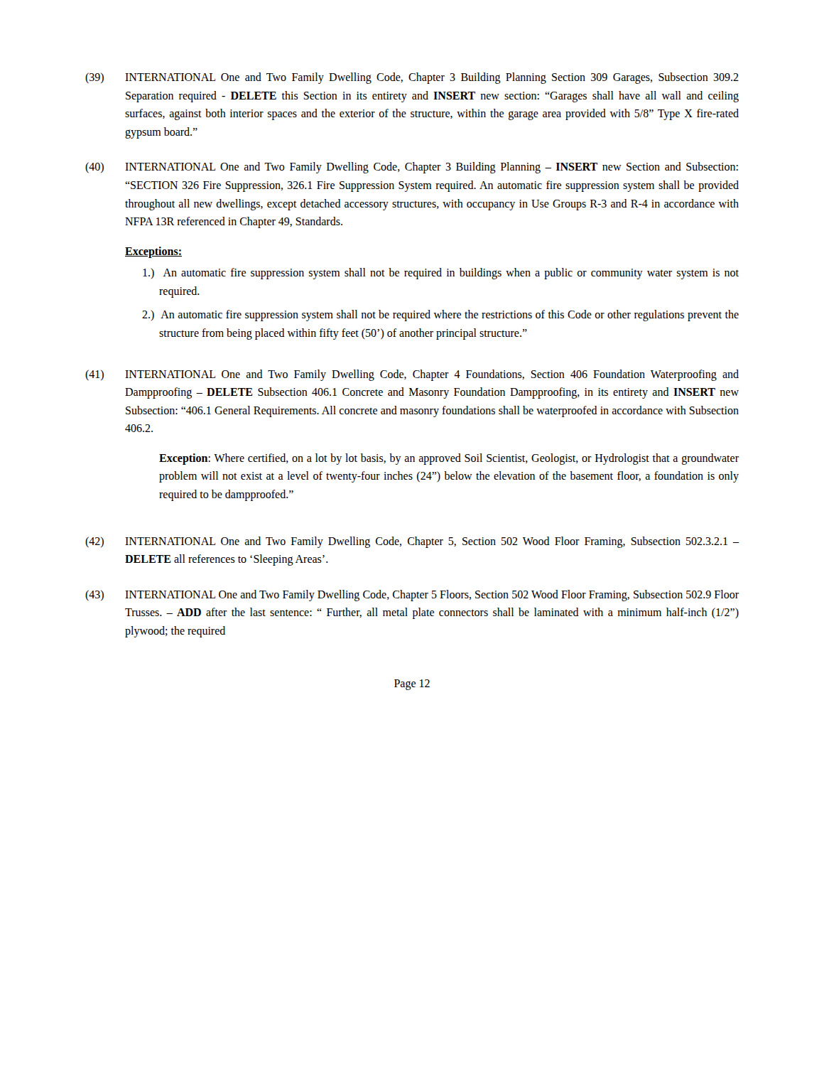(39)
INTERNATIONAL One and Two Family Dwelling Code, Chapter 3 Building Planning Section 309 Garages, Subsection 309.2 Separation required - DELETE this Section in its entirety and INSERT new section: “Garages shall have all wall and ceiling surfaces, against both interior spaces and the exterior of the structure, within the garage area provided with 5/8” Type X fire-rated gypsum board.”
(40)
INTERNATIONAL One and Two Family Dwelling Code, Chapter 3 Building Planning – INSERT new Section and Subsection: “SECTION 326 Fire Suppression, 326.1 Fire Suppression System required. An automatic fire suppression system shall be provided throughout all new dwellings, except detached accessory structures, with occupancy in Use Groups R-3 and R-4 in accordance with NFPA 13R referenced in Chapter 49, Standards.
Exceptions:
1.) An automatic fire suppression system shall not be required in buildings when a public or community water system is not required.
2.) An automatic fire suppression system shall not be required where the restrictions of this Code or other regulations prevent the structure from being placed within fifty feet (50’) of another principal structure.”
(41)
INTERNATIONAL One and Two Family Dwelling Code, Chapter 4 Foundations, Section 406 Foundation Waterproofing and Dampproofing – DELETE Subsection 406.1 Concrete and Masonry Foundation Dampproofing, in its entirety and INSERT new Subsection: “406.1 General Requirements. All concrete and masonry foundations shall be waterproofed in accordance with Subsection 406.2.
Exception: Where certified, on a lot by lot basis, by an approved Soil Scientist, Geologist, or Hydrologist that a groundwater problem will not exist at a level of twenty-four inches (24”) below the elevation of the basement floor, a foundation is only required to be dampproofed.”
(42)
INTERNATIONAL One and Two Family Dwelling Code, Chapter 5, Section 502 Wood Floor Framing, Subsection 502.3.2.1 – DELETE all references to ‘Sleeping Areas’.
(43)
INTERNATIONAL One and Two Family Dwelling Code, Chapter 5 Floors, Section 502 Wood Floor Framing, Subsection 502.9 Floor Trusses. – ADD after the last sentence: “ Further, all metal plate connectors shall be laminated with a minimum half-inch (1/2”) plywood; the required
Page 12